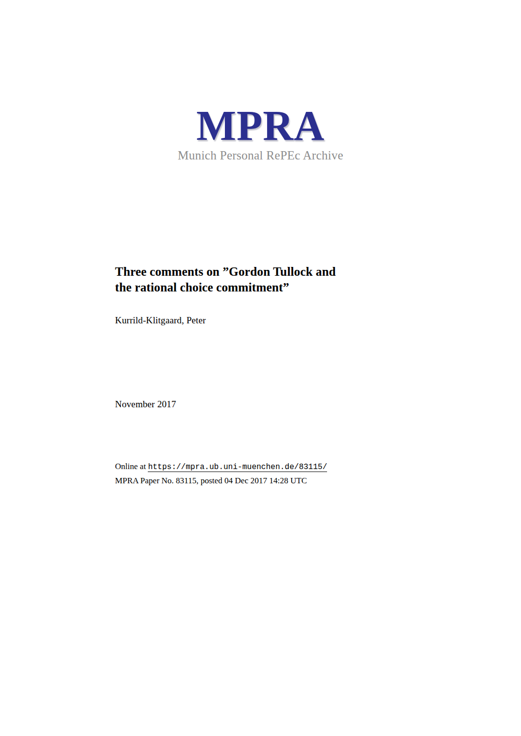MPRA
Munich Personal RePEc Archive
Three comments on ”Gordon Tullock and
the rational choice commitment”
Kurrild-Klitgaard, Peter
November 2017
Online at https://mpra.ub.uni-muenchen.de/83115/
MPRA Paper No. 83115, posted 04 Dec 2017 14:28 UTC